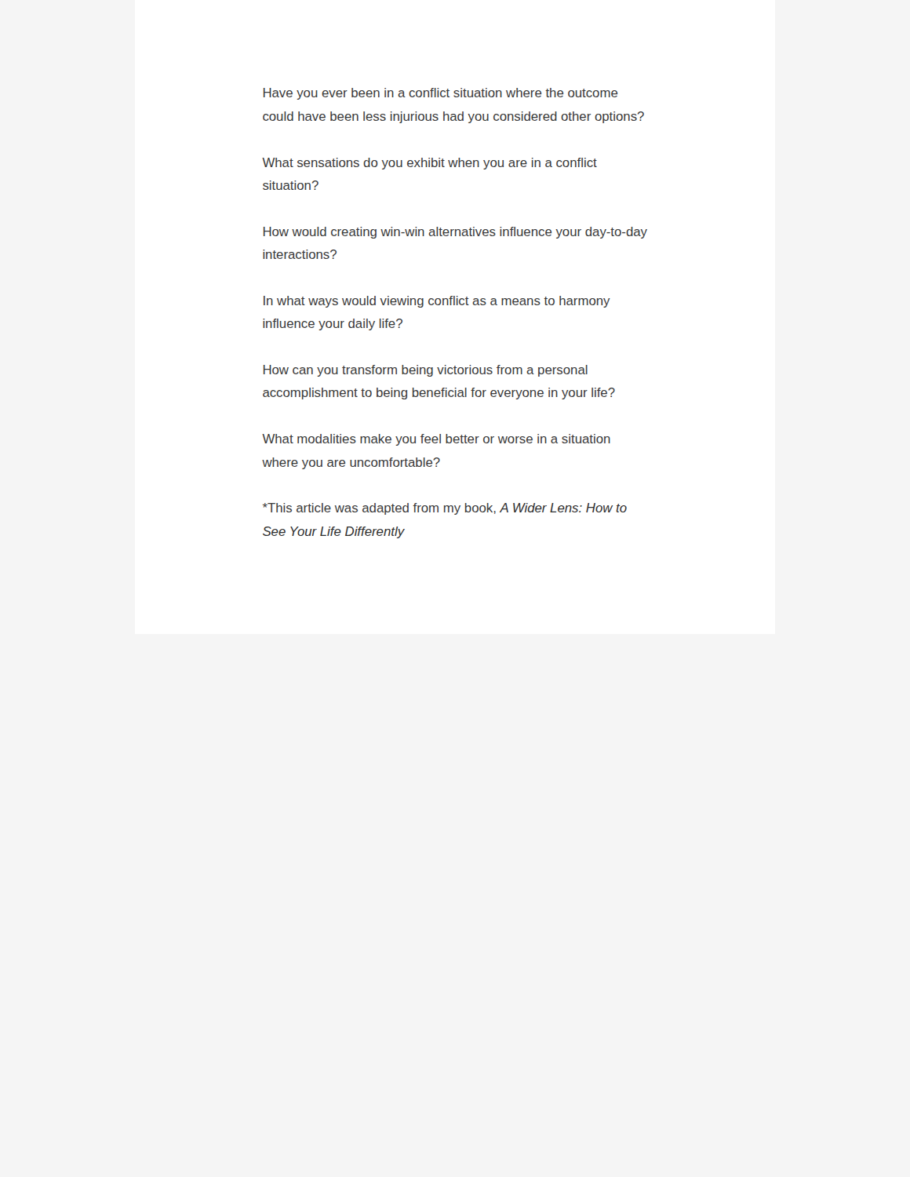Have you ever been in a conflict situation where the outcome could have been less injurious had you considered other options?
What sensations do you exhibit when you are in a conflict situation?
How would creating win-win alternatives influence your day-to-day interactions?
In what ways would viewing conflict as a means to harmony influence your daily life?
How can you transform being victorious from a personal accomplishment to being beneficial for everyone in your life?
What modalities make you feel better or worse in a situation where you are uncomfortable?
*This article was adapted from my book, A Wider Lens: How to See Your Life Differently